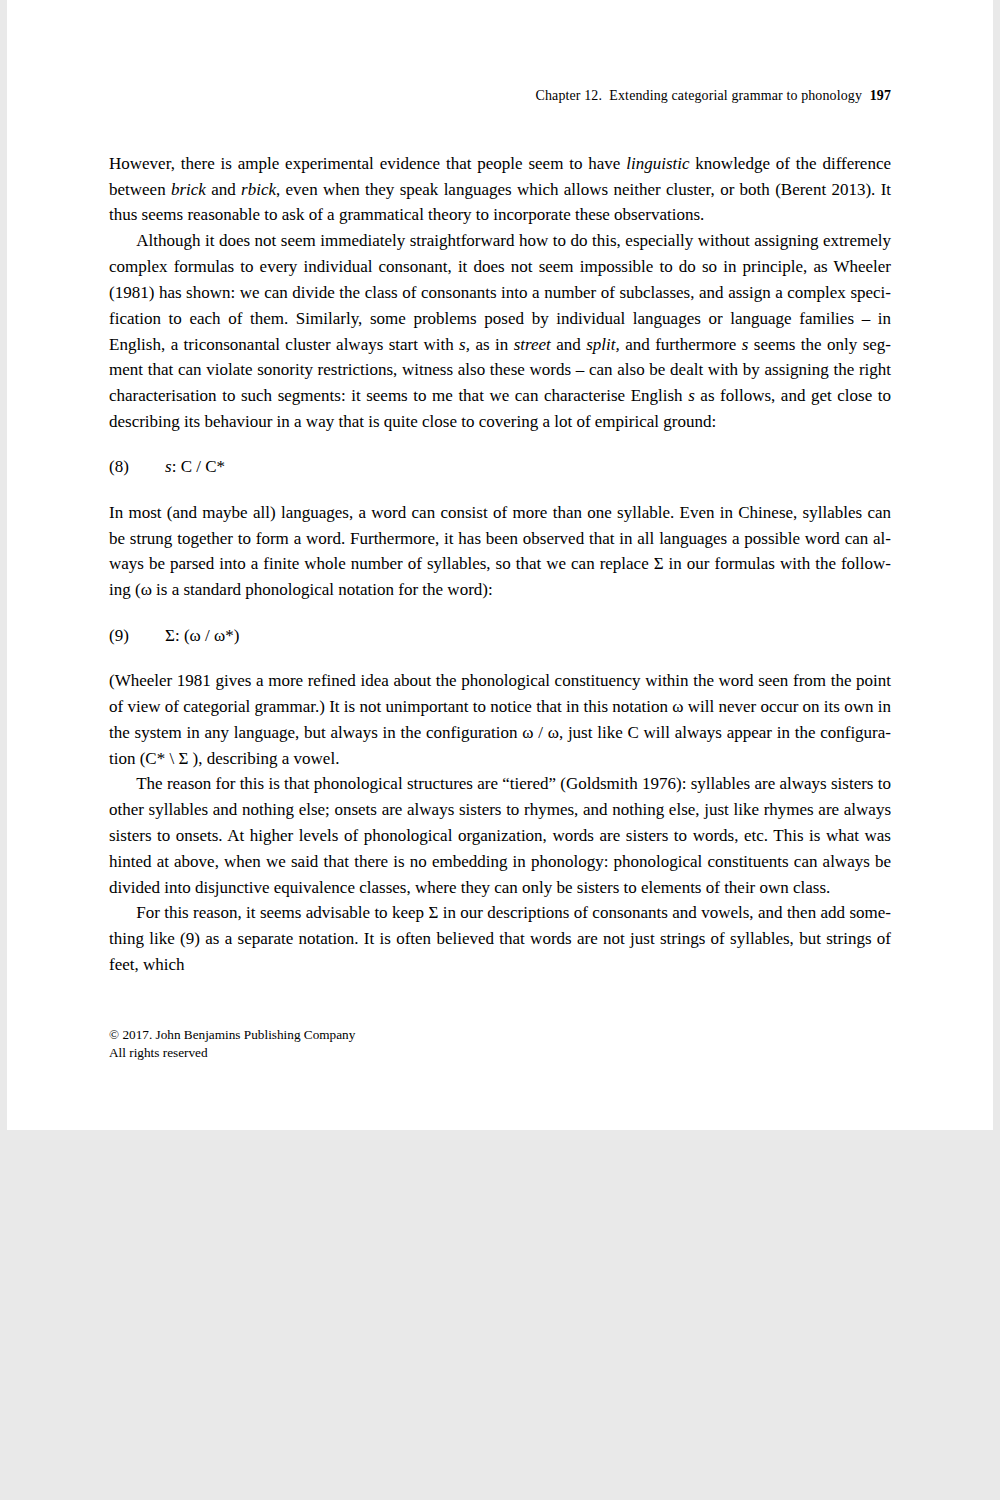Chapter 12. Extending categorial grammar to phonology197
However, there is ample experimental evidence that people seem to have linguistic knowledge of the difference between brick and rbick, even when they speak languages which allows neither cluster, or both (Berent 2013). It thus seems reasonable to ask of a grammatical theory to incorporate these observations.
Although it does not seem immediately straightforward how to do this, especially without assigning extremely complex formulas to every individual consonant, it does not seem impossible to do so in principle, as Wheeler (1981) has shown: we can divide the class of consonants into a number of subclasses, and assign a complex specification to each of them. Similarly, some problems posed by individual languages or language families – in English, a triconsonantal cluster always start with s, as in street and split, and furthermore s seems the only segment that can violate sonority restrictions, witness also these words – can also be dealt with by assigning the right characterisation to such segments: it seems to me that we can characterise English s as follows, and get close to describing its behaviour in a way that is quite close to covering a lot of empirical ground:
(8) s: C / C*
In most (and maybe all) languages, a word can consist of more than one syllable. Even in Chinese, syllables can be strung together to form a word. Furthermore, it has been observed that in all languages a possible word can always be parsed into a finite whole number of syllables, so that we can replace Σ in our formulas with the following (ω is a standard phonological notation for the word):
(9) Σ: (ω / ω*)
(Wheeler 1981 gives a more refined idea about the phonological constituency within the word seen from the point of view of categorial grammar.) It is not unimportant to notice that in this notation ω will never occur on its own in the system in any language, but always in the configuration ω / ω, just like C will always appear in the configuration (C* \ Σ ), describing a vowel.
The reason for this is that phonological structures are “tiered” (Goldsmith 1976): syllables are always sisters to other syllables and nothing else; onsets are always sisters to rhymes, and nothing else, just like rhymes are always sisters to onsets. At higher levels of phonological organization, words are sisters to words, etc. This is what was hinted at above, when we said that there is no embedding in phonology: phonological constituents can always be divided into disjunctive equivalence classes, where they can only be sisters to elements of their own class.
For this reason, it seems advisable to keep Σ in our descriptions of consonants and vowels, and then add something like (9) as a separate notation. It is often believed that words are not just strings of syllables, but strings of feet, which
© 2017. John Benjamins Publishing Company
All rights reserved